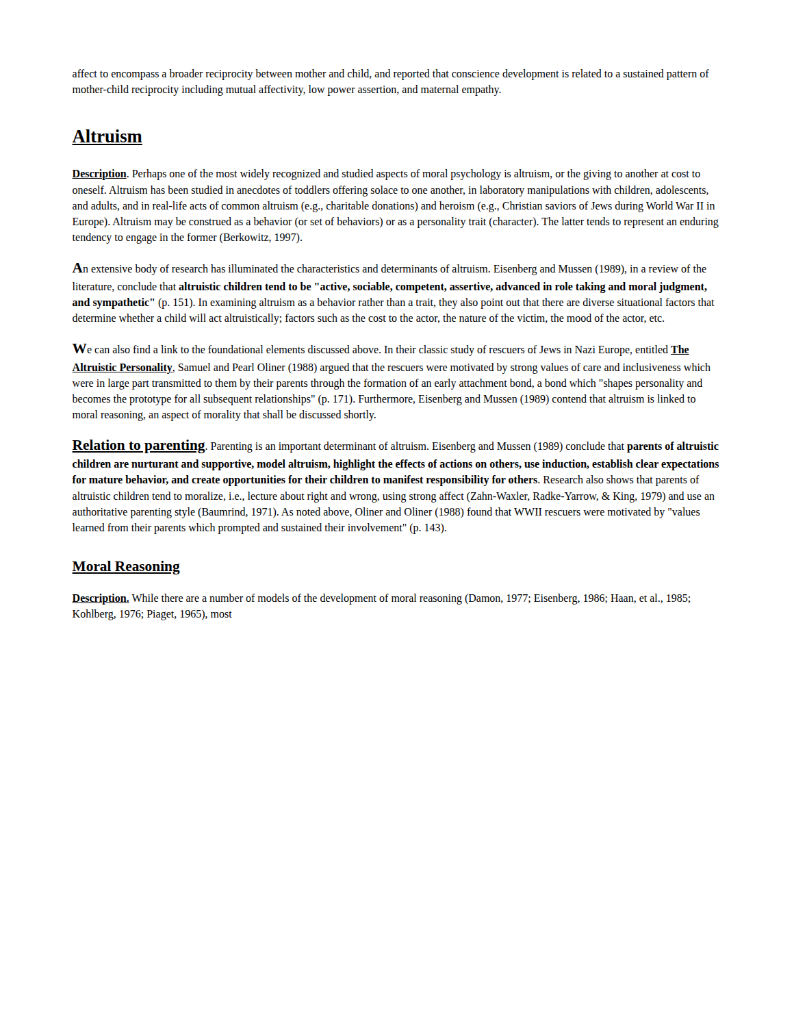affect to encompass a broader reciprocity between mother and child, and reported that conscience development is related to a sustained pattern of mother-child reciprocity including mutual affectivity, low power assertion, and maternal empathy.
Altruism
Description. Perhaps one of the most widely recognized and studied aspects of moral psychology is altruism, or the giving to another at cost to oneself. Altruism has been studied in anecdotes of toddlers offering solace to one another, in laboratory manipulations with children, adolescents, and adults, and in real-life acts of common altruism (e.g., charitable donations) and heroism (e.g., Christian saviors of Jews during World War II in Europe). Altruism may be construed as a behavior (or set of behaviors) or as a personality trait (character). The latter tends to represent an enduring tendency to engage in the former (Berkowitz, 1997).
An extensive body of research has illuminated the characteristics and determinants of altruism. Eisenberg and Mussen (1989), in a review of the literature, conclude that altruistic children tend to be "active, sociable, competent, assertive, advanced in role taking and moral judgment, and sympathetic" (p. 151). In examining altruism as a behavior rather than a trait, they also point out that there are diverse situational factors that determine whether a child will act altruistically; factors such as the cost to the actor, the nature of the victim, the mood of the actor, etc.
We can also find a link to the foundational elements discussed above. In their classic study of rescuers of Jews in Nazi Europe, entitled The Altruistic Personality, Samuel and Pearl Oliner (1988) argued that the rescuers were motivated by strong values of care and inclusiveness which were in large part transmitted to them by their parents through the formation of an early attachment bond, a bond which "shapes personality and becomes the prototype for all subsequent relationships" (p. 171). Furthermore, Eisenberg and Mussen (1989) contend that altruism is linked to moral reasoning, an aspect of morality that shall be discussed shortly.
Relation to parenting. Parenting is an important determinant of altruism. Eisenberg and Mussen (1989) conclude that parents of altruistic children are nurturant and supportive, model altruism, highlight the effects of actions on others, use induction, establish clear expectations for mature behavior, and create opportunities for their children to manifest responsibility for others. Research also shows that parents of altruistic children tend to moralize, i.e., lecture about right and wrong, using strong affect (Zahn-Waxler, Radke-Yarrow, & King, 1979) and use an authoritative parenting style (Baumrind, 1971). As noted above, Oliner and Oliner (1988) found that WWII rescuers were motivated by "values learned from their parents which prompted and sustained their involvement" (p. 143).
Moral Reasoning
Description. While there are a number of models of the development of moral reasoning (Damon, 1977; Eisenberg, 1986; Haan, et al., 1985; Kohlberg, 1976; Piaget, 1965), most